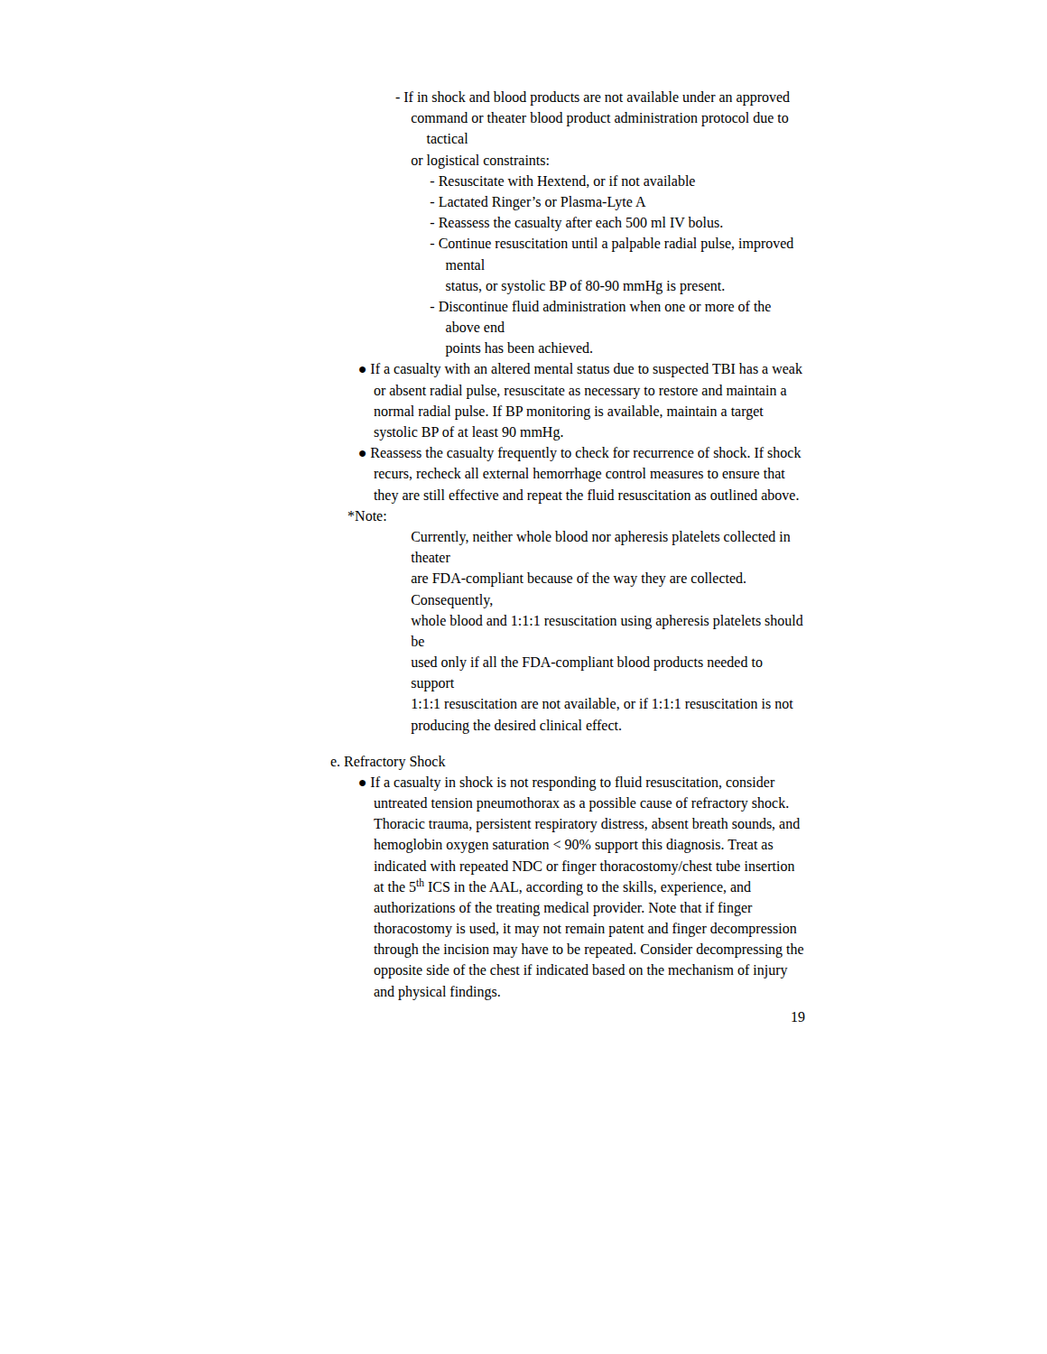- If in shock and blood products are not available under an approved
command or theater blood product administration protocol due to tactical or logistical constraints:
- Resuscitate with Hextend, or if not available
- Lactated Ringer’s or Plasma-Lyte A
- Reassess the casualty after each 500 ml IV bolus.
- Continue resuscitation until a palpable radial pulse, improved mental
status, or systolic BP of 80-90 mmHg is present.
- Discontinue fluid administration when one or more of the above end
points has been achieved.
● If a casualty with an altered mental status due to suspected TBI has a weak or absent radial pulse, resuscitate as necessary to restore and maintain a normal radial pulse. If BP monitoring is available, maintain a target systolic BP of at least 90 mmHg.
● Reassess the casualty frequently to check for recurrence of shock. If shock recurs, recheck all external hemorrhage control measures to ensure that they are still effective and repeat the fluid resuscitation as outlined above.
*Note:
Currently, neither whole blood nor apheresis platelets collected in theater
are FDA-compliant because of the way they are collected. Consequently,
whole blood and 1:1:1 resuscitation using apheresis platelets should be
used only if all the FDA-compliant blood products needed to support
1:1:1 resuscitation are not available, or if 1:1:1 resuscitation is not
producing the desired clinical effect.
e. Refractory Shock
● If a casualty in shock is not responding to fluid resuscitation, consider untreated tension pneumothorax as a possible cause of refractory shock. Thoracic trauma, persistent respiratory distress, absent breath sounds, and hemoglobin oxygen saturation < 90% support this diagnosis. Treat as indicated with repeated NDC or finger thoracostomy/chest tube insertion at the 5th ICS in the AAL, according to the skills, experience, and authorizations of the treating medical provider. Note that if finger thoracostomy is used, it may not remain patent and finger decompression through the incision may have to be repeated. Consider decompressing the opposite side of the chest if indicated based on the mechanism of injury and physical findings.
19